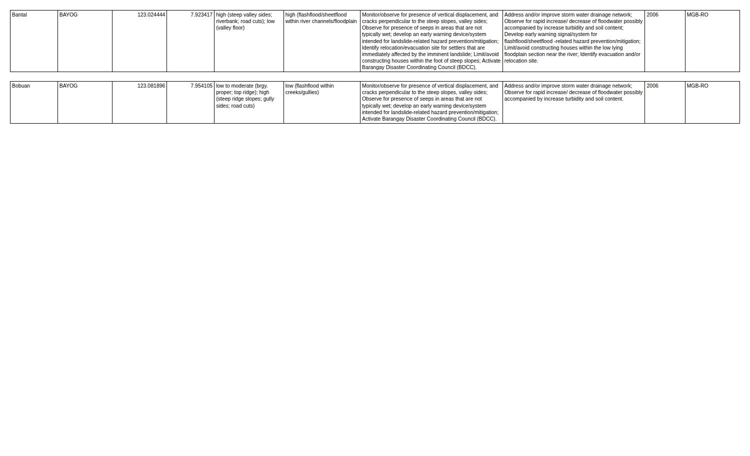| Bantal | BAYOG | 123.024444 | 7.923417 | high (steep valley sides; riverbank; road cuts); low (valley floor) | high (flashflood/sheetflood within river channels/floodplain | Monitor/observe for presence of vertical displacement, and cracks perpendicular to the steep slopes, valley sides; Observe for presence of seeps in areas that are not typically wet; develop an early warning device/system intended for landslide-related hazard prevention/mitigation; Identify relocation/evacuation site for settlers that are immediately affected by the imminent landslide; Limit/avoid constructing houses within the foot of steep slopes; Activate Barangay Disaster Coordinating Council (BDCC). | Address and/or improve storm water drainage network; Observe for rapid increase/ decrease of floodwater possibly accompanied by increase turbidity and soil content; Develop early warning signal/system for flashflood/sheetflood -related hazard prevention/mitigation; Limit/avoid constructing houses within the low lying floodplain section near the river; Identify evacuation and/or relocation site. | 2006 | MGB-RO |
| Bobuan | BAYOG | 123.081896 | 7.954105 | low to moderate (brgy. proper; top ridge); high (steep ridge slopes; gully sides; road cuts) | low (flashflood within creeks/gullies) | Monitor/observe for presence of vertical displacement, and cracks perpendicular to the steep slopes, valley sides; Observe for presence of seeps in areas that are not typically wet; develop an early warning device/system intended for landslide-related hazard prevention/mitigation; Activate Barangay Disaster Coordinating Council (BDCC). | Address and/or improve storm water drainage network; Observe for rapid increase/ decrease of floodwater possibly accompanied by increase turbidity and soil content. | 2006 | MGB-RO |